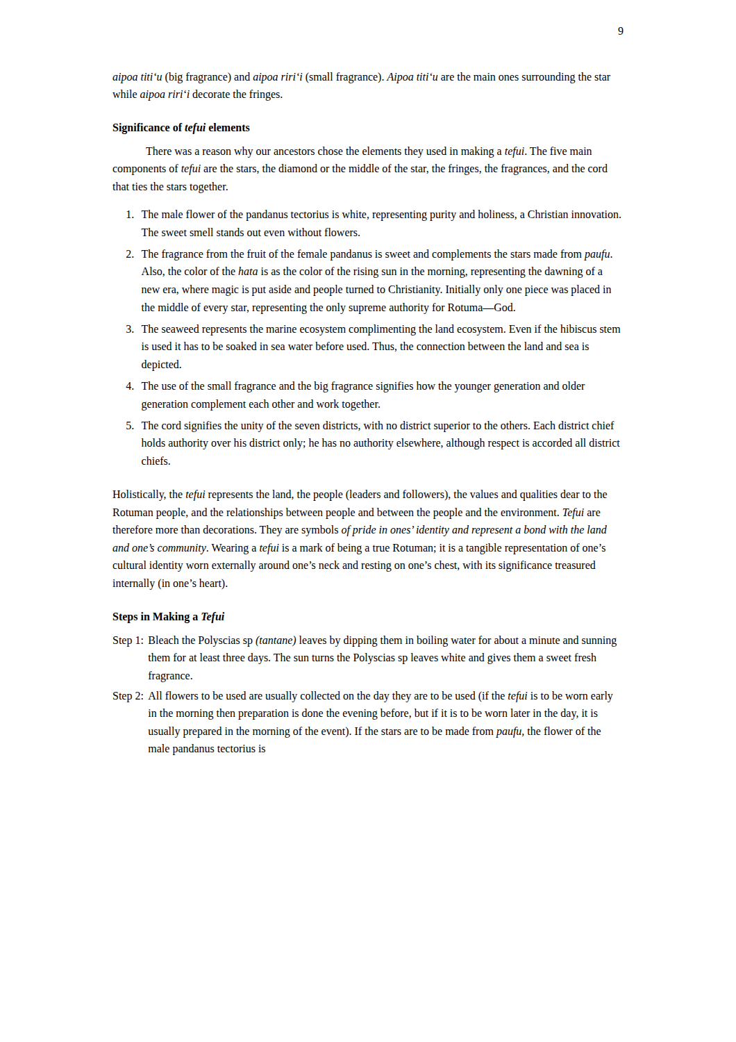9
aipoa titi‘u (big fragrance) and aipoa riri‘i (small fragrance). Aipoa titi‘u are the main ones surrounding the star while aipoa riri‘i decorate the fringes.
Significance of tefui elements
There was a reason why our ancestors chose the elements they used in making a tefui. The five main components of tefui are the stars, the diamond or the middle of the star, the fringes, the fragrances, and the cord that ties the stars together.
The male flower of the pandanus tectorius is white, representing purity and holiness, a Christian innovation. The sweet smell stands out even without flowers.
The fragrance from the fruit of the female pandanus is sweet and complements the stars made from paufu. Also, the color of the hata is as the color of the rising sun in the morning, representing the dawning of a new era, where magic is put aside and people turned to Christianity. Initially only one piece was placed in the middle of every star, representing the only supreme authority for Rotuma—God.
The seaweed represents the marine ecosystem complimenting the land ecosystem. Even if the hibiscus stem is used it has to be soaked in sea water before used. Thus, the connection between the land and sea is depicted.
The use of the small fragrance and the big fragrance signifies how the younger generation and older generation complement each other and work together.
The cord signifies the unity of the seven districts, with no district superior to the others. Each district chief holds authority over his district only; he has no authority elsewhere, although respect is accorded all district chiefs.
Holistically, the tefui represents the land, the people (leaders and followers), the values and qualities dear to the Rotuman people, and the relationships between people and between the people and the environment. Tefui are therefore more than decorations. They are symbols of pride in ones’ identity and represent a bond with the land and one’s community. Wearing a tefui is a mark of being a true Rotuman; it is a tangible representation of one’s cultural identity worn externally around one’s neck and resting on one’s chest, with its significance treasured internally (in one’s heart).
Steps in Making a Tefui
Step 1:
Bleach the Polyscias sp (tantane) leaves by dipping them in boiling water for about a minute and sunning them for at least three days. The sun turns the Polyscias sp leaves white and gives them a sweet fresh fragrance.
Step 2:
All flowers to be used are usually collected on the day they are to be used (if the tefui is to be worn early in the morning then preparation is done the evening before, but if it is to be worn later in the day, it is usually prepared in the morning of the event). If the stars are to be made from paufu, the flower of the male pandanus tectorius is